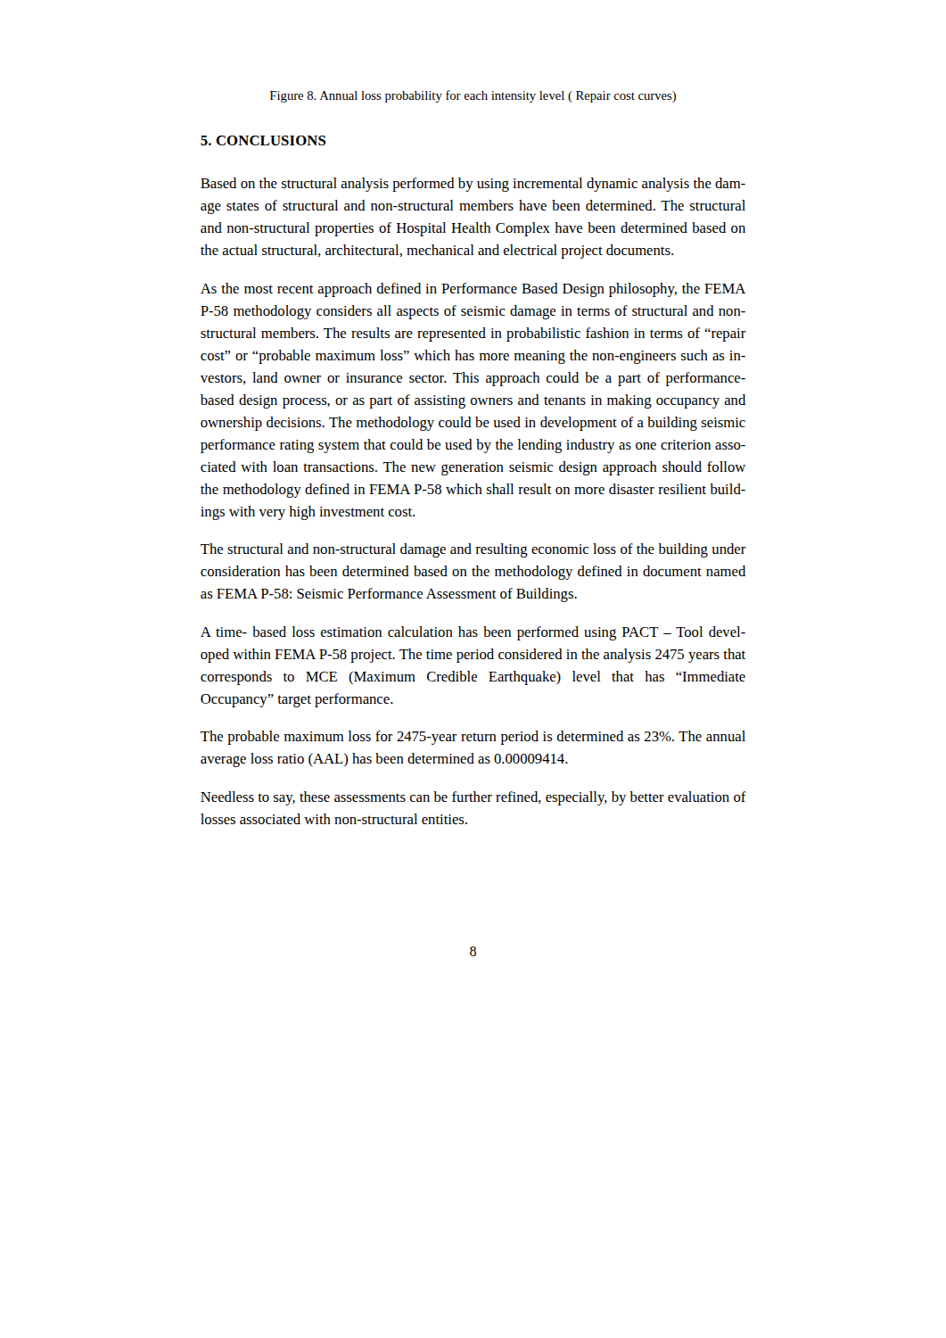Figure 8. Annual loss probability for each intensity level ( Repair cost curves)
5. CONCLUSIONS
Based on the structural analysis performed by using incremental dynamic analysis the damage states of structural and non-structural members have been determined. The structural and non-structural properties of Hospital Health Complex have been determined based on the actual structural, architectural, mechanical and electrical project documents.
As the most recent approach defined in Performance Based Design philosophy, the FEMA P-58 methodology considers all aspects of seismic damage in terms of structural and non-structural members. The results are represented in probabilistic fashion in terms of “repair cost” or “probable maximum loss” which has more meaning the non-engineers such as investors, land owner or insurance sector. This approach could be a part of performance-based design process, or as part of assisting owners and tenants in making occupancy and ownership decisions. The methodology could be used in development of a building seismic performance rating system that could be used by the lending industry as one criterion associated with loan transactions. The new generation seismic design approach should follow the methodology defined in FEMA P-58 which shall result on more disaster resilient buildings with very high investment cost.
The structural and non-structural damage and resulting economic loss of the building under consideration has been determined based on the methodology defined in document named as FEMA P-58: Seismic Performance Assessment of Buildings.
A time- based loss estimation calculation has been performed using PACT – Tool developed within FEMA P-58 project. The time period considered in the analysis 2475 years that corresponds to MCE (Maximum Credible Earthquake) level that has “Immediate Occupancy” target performance.
The probable maximum loss for 2475-year return period is determined as 23%. The annual average loss ratio (AAL) has been determined as 0.00009414.
Needless to say, these assessments can be further refined, especially, by better evaluation of losses associated with non-structural entities.
8